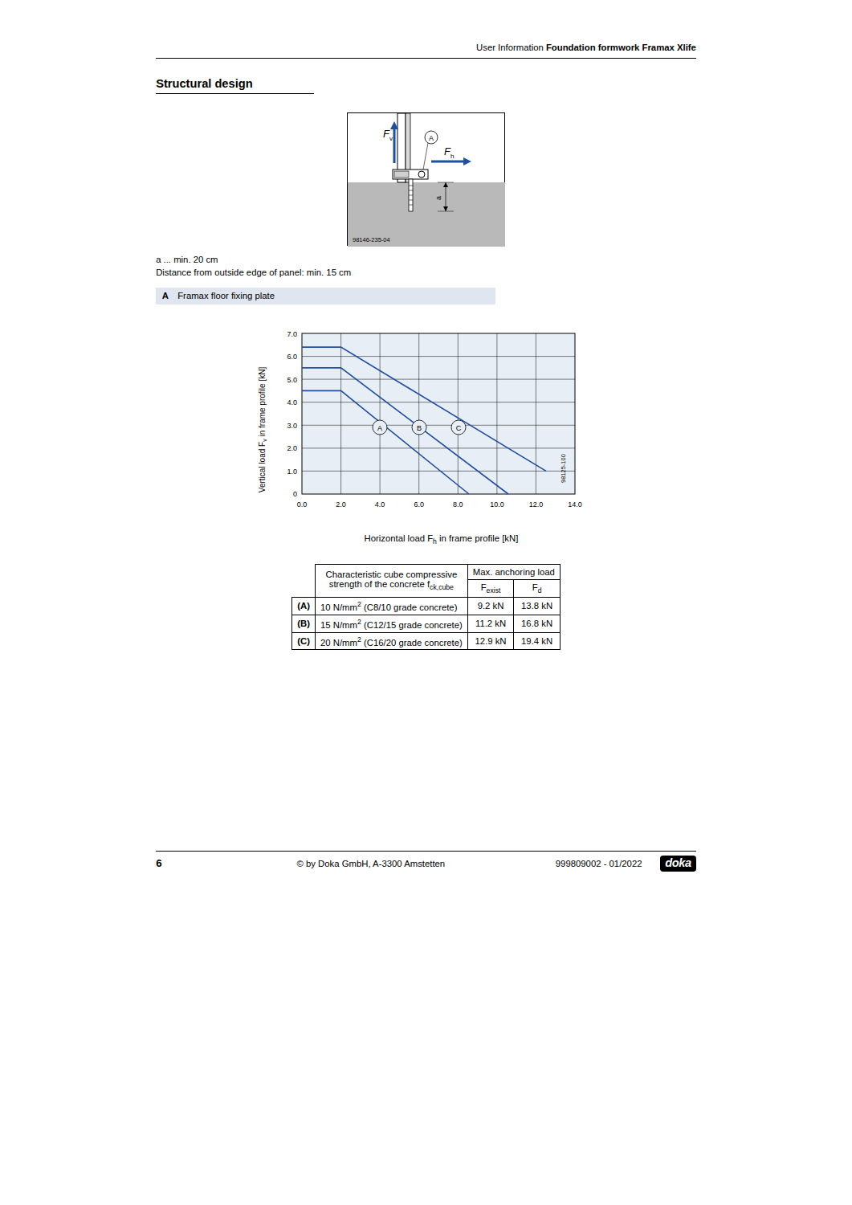User Information Foundation formwork Framax Xlife
Structural design
F v F h A a 98146-235-04
a ... min. 20 cm
Distance from outside edge of panel: min. 15 cm
AFramax floor fixing plate
Vertical load Fv in frame profile [kN] 7.0 6.0 5.0 4.0 3.0 2.0 1.0 0 0.0 2.0 4.0 6.0 8.0 10.0 12.0 14.0 A B C 98125-100
Horizontal load Fh in frame profile [kN]
| | Characteristic cube compressive strength of the concrete f ck,cube | Max. anchoring load |
| F exist | F d |
| (A) | 10 N/mm 2 (C8/10 grade concrete) | 9.2 kN | 13.8 kN |
| (B) | 15 N/mm 2 (C12/15 grade concrete) | 11.2 kN | 16.8 kN |
| (C) | 20 N/mm 2 (C16/20 grade concrete) | 12.9 kN | 19.4 kN |
6
© by Doka GmbH, A-3300 Amstetten
999809002 - 01/2022doka